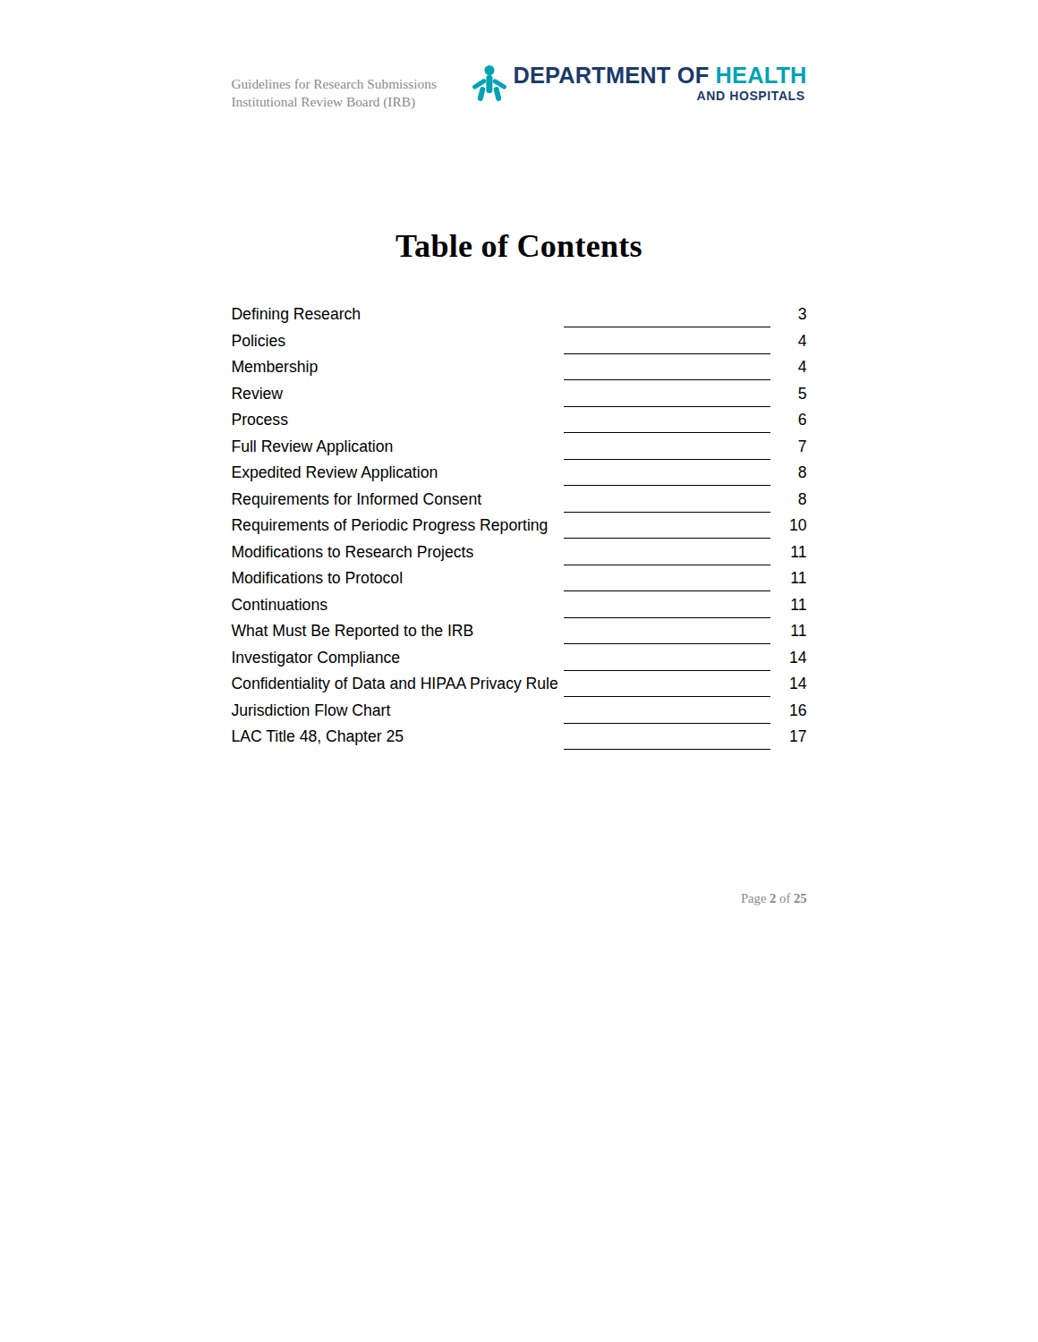Guidelines for Research Submissions
Institutional Review Board (IRB)
DEPARTMENT OF HEALTH
AND HOSPITALS
Table of Contents
| Defining Research | | 3 |
| Policies | | 4 |
| Membership | | 4 |
| Review | | 5 |
| Process | | 6 |
| Full Review Application | | 7 |
| Expedited Review Application | | 8 |
| Requirements for Informed Consent | | 8 |
| Requirements of Periodic Progress Reporting | | 10 |
| Modifications to Research Projects | | 11 |
| Modifications to Protocol | | 11 |
| Continuations | | 11 |
| What Must Be Reported to the IRB | | 11 |
| Investigator Compliance | | 14 |
| Confidentiality of Data and HIPAA Privacy Rule | | 14 |
| Jurisdiction Flow Chart | | 16 |
| LAC Title 48, Chapter 25 | | 17 |
Page 2 of 25